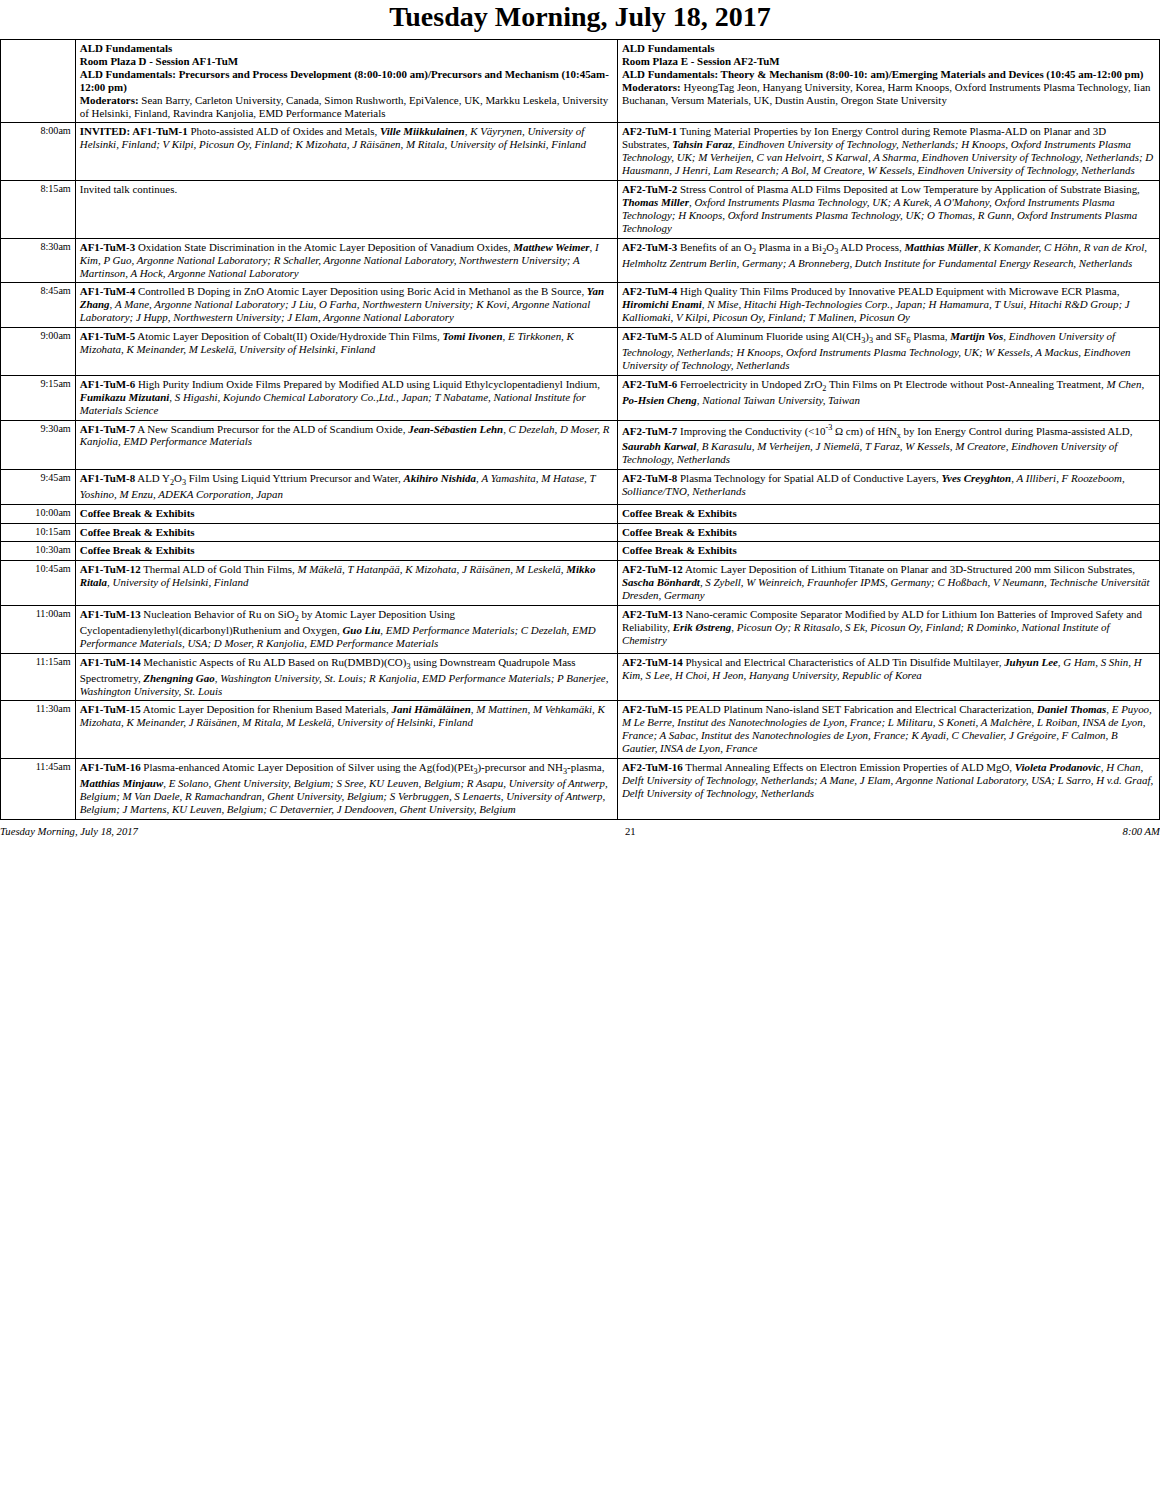Tuesday Morning, July 18, 2017
| | ALD Fundamentals Room Plaza D - Session AF1-TuM ALD Fundamentals: Precursors and Process Development (8:00-10:00 am)/Precursors and Mechanism (10:45am-12:00 pm) Moderators: Sean Barry, Carleton University, Canada, Simon Rushworth, EpiValence, UK, Markku Leskela, University of Helsinki, Finland, Ravindra Kanjolia, EMD Performance Materials | ALD Fundamentals Room Plaza E - Session AF2-TuM ALD Fundamentals: Theory & Mechanism (8:00-10: am)/Emerging Materials and Devices (10:45 am-12:00 pm) Moderators: HyeongTag Jeon, Hanyang University, Korea, Harm Knoops, Oxford Instruments Plasma Technology, Iian Buchanan, Versum Materials, UK, Dustin Austin, Oregon State University |
| 8:00am | INVITED: AF1-TuM-1 Photo-assisted ALD of Oxides and Metals, Ville Miikkulainen , K Väyrynen, University of Helsinki, Finland; V Kilpi, Picosun Oy, Finland; K Mizohata, J Räisänen, M Ritala, University of Helsinki, Finland | AF2-TuM-1 Tuning Material Properties by Ion Energy Control during Remote Plasma-ALD on Planar and 3D Substrates, Tahsin Faraz , Eindhoven University of Technology, Netherlands; H Knoops, Oxford Instruments Plasma Technology, UK; M Verheijen, C van Helvoirt, S Karwal, A Sharma, Eindhoven University of Technology, Netherlands; D Hausmann, J Henri, Lam Research; A Bol, M Creatore, W Kessels, Eindhoven University of Technology, Netherlands |
| 8:15am | Invited talk continues. | AF2-TuM-2 Stress Control of Plasma ALD Films Deposited at Low Temperature by Application of Substrate Biasing, Thomas Miller , Oxford Instruments Plasma Technology, UK; A Kurek, A O'Mahony, Oxford Instruments Plasma Technology; H Knoops, Oxford Instruments Plasma Technology, UK; O Thomas, R Gunn, Oxford Instruments Plasma Technology |
| 8:30am | AF1-TuM-3 Oxidation State Discrimination in the Atomic Layer Deposition of Vanadium Oxides, Matthew Weimer , I Kim, P Guo, Argonne National Laboratory; R Schaller, Argonne National Laboratory, Northwestern University; A Martinson, A Hock, Argonne National Laboratory | AF2-TuM-3 Benefits of an O 2 Plasma in a Bi 2 O 3 ALD Process, Matthias Müller , K Komander, C Höhn, R van de Krol, Helmholtz Zentrum Berlin, Germany; A Bronneberg, Dutch Institute for Fundamental Energy Research, Netherlands |
| 8:45am | AF1-TuM-4 Controlled B Doping in ZnO Atomic Layer Deposition using Boric Acid in Methanol as the B Source, Yan Zhang , A Mane, Argonne National Laboratory; J Liu, O Farha, Northwestern University; K Kovi, Argonne National Laboratory; J Hupp, Northwestern University; J Elam, Argonne National Laboratory | AF2-TuM-4 High Quality Thin Films Produced by Innovative PEALD Equipment with Microwave ECR Plasma, Hiromichi Enami , N Mise, Hitachi High-Technologies Corp., Japan; H Hamamura, T Usui, Hitachi R&D Group; J Kalliomaki, V Kilpi, Picosun Oy, Finland; T Malinen, Picosun Oy |
| 9:00am | AF1-TuM-5 Atomic Layer Deposition of Cobalt(II) Oxide/Hydroxide Thin Films, Tomi Iivonen , E Tirkkonen, K Mizohata, K Meinander, M Leskelä, University of Helsinki, Finland | AF2-TuM-5 ALD of Aluminum Fluoride using Al(CH 3 ) 3 and SF 6 Plasma, Martijn Vos , Eindhoven University of Technology, Netherlands; H Knoops, Oxford Instruments Plasma Technology, UK; W Kessels, A Mackus, Eindhoven University of Technology, Netherlands |
| 9:15am | AF1-TuM-6 High Purity Indium Oxide Films Prepared by Modified ALD using Liquid Ethylcyclopentadienyl Indium, Fumikazu Mizutani , S Higashi, Kojundo Chemical Laboratory Co.,Ltd., Japan; T Nabatame, National Institute for Materials Science | AF2-TuM-6 Ferroelectricity in Undoped ZrO 2 Thin Films on Pt Electrode without Post-Annealing Treatment, M Chen, Po-Hsien Cheng , National Taiwan University, Taiwan |
| 9:30am | AF1-TuM-7 A New Scandium Precursor for the ALD of Scandium Oxide, Jean-Sébastien Lehn , C Dezelah, D Moser, R Kanjolia, EMD Performance Materials | AF2-TuM-7 Improving the Conductivity (<10 -3 Ω cm) of HfN x by Ion Energy Control during Plasma-assisted ALD, Saurabh Karwal , B Karasulu, M Verheijen, J Niemelä, T Faraz, W Kessels, M Creatore, Eindhoven University of Technology, Netherlands |
| 9:45am | AF1-TuM-8 ALD Y 2 O 3 Film Using Liquid Yttrium Precursor and Water, Akihiro Nishida , A Yamashita, M Hatase, T Yoshino, M Enzu, ADEKA Corporation, Japan | AF2-TuM-8 Plasma Technology for Spatial ALD of Conductive Layers, Yves Creyghton , A Illiberi, F Roozeboom, Solliance/TNO, Netherlands |
| 10:00am | Coffee Break & Exhibits | Coffee Break & Exhibits |
| 10:15am | Coffee Break & Exhibits | Coffee Break & Exhibits |
| 10:30am | Coffee Break & Exhibits | Coffee Break & Exhibits |
| 10:45am | AF1-TuM-12 Thermal ALD of Gold Thin Films, M Mäkelä, T Hatanpää, K Mizohata, J Räisänen, M Leskelä, Mikko Ritala , University of Helsinki, Finland | AF2-TuM-12 Atomic Layer Deposition of Lithium Titanate on Planar and 3D-Structured 200 mm Silicon Substrates, Sascha Bönhardt , S Zybell, W Weinreich, Fraunhofer IPMS, Germany; C Hoßbach, V Neumann, Technische Universität Dresden, Germany |
| 11:00am | AF1-TuM-13 Nucleation Behavior of Ru on SiO 2 by Atomic Layer Deposition Using Cyclopentadienylethyl(dicarbonyl)Ruthenium and Oxygen, Guo Liu , EMD Performance Materials; C Dezelah, EMD Performance Materials, USA; D Moser, R Kanjolia, EMD Performance Materials | AF2-TuM-13 Nano-ceramic Composite Separator Modified by ALD for Lithium Ion Batteries of Improved Safety and Reliability, Erik Østreng , Picosun Oy; R Ritasalo, S Ek, Picosun Oy, Finland; R Dominko, National Institute of Chemistry |
| 11:15am | AF1-TuM-14 Mechanistic Aspects of Ru ALD Based on Ru(DMBD)(CO) 3 using Downstream Quadrupole Mass Spectrometry, Zhengning Gao , Washington University, St. Louis; R Kanjolia, EMD Performance Materials; P Banerjee, Washington University, St. Louis | AF2-TuM-14 Physical and Electrical Characteristics of ALD Tin Disulfide Multilayer, Juhyun Lee , G Ham, S Shin, H Kim, S Lee, H Choi, H Jeon, Hanyang University, Republic of Korea |
| 11:30am | AF1-TuM-15 Atomic Layer Deposition for Rhenium Based Materials, Jani Hämäläinen , M Mattinen, M Vehkamäki, K Mizohata, K Meinander, J Räisänen, M Ritala, M Leskelä, University of Helsinki, Finland | AF2-TuM-15 PEALD Platinum Nano-island SET Fabrication and Electrical Characterization, Daniel Thomas , E Puyoo, M Le Berre, Institut des Nanotechnologies de Lyon, France; L Militaru, S Koneti, A Malchère, L Roiban, INSA de Lyon, France; A Sabac, Institut des Nanotechnologies de Lyon, France; K Ayadi, C Chevalier, J Grégoire, F Calmon, B Gautier, INSA de Lyon, France |
| 11:45am | AF1-TuM-16 Plasma-enhanced Atomic Layer Deposition of Silver using the Ag(fod)(PEt 3 )-precursor and NH 3 -plasma, Matthias Minjauw , E Solano, Ghent University, Belgium; S Sree, KU Leuven, Belgium; R Asapu, University of Antwerp, Belgium; M Van Daele, R Ramachandran, Ghent University, Belgium; S Verbruggen, S Lenaerts, University of Antwerp, Belgium; J Martens, KU Leuven, Belgium; C Detavernier, J Dendooven, Ghent University, Belgium | AF2-TuM-16 Thermal Annealing Effects on Electron Emission Properties of ALD MgO, Violeta Prodanovic , H Chan, Delft University of Technology, Netherlands; A Mane, J Elam, Argonne National Laboratory, USA; L Sarro, H v.d. Graaf, Delft University of Technology, Netherlands |
Tuesday Morning, July 18, 2017
21
8:00 AM